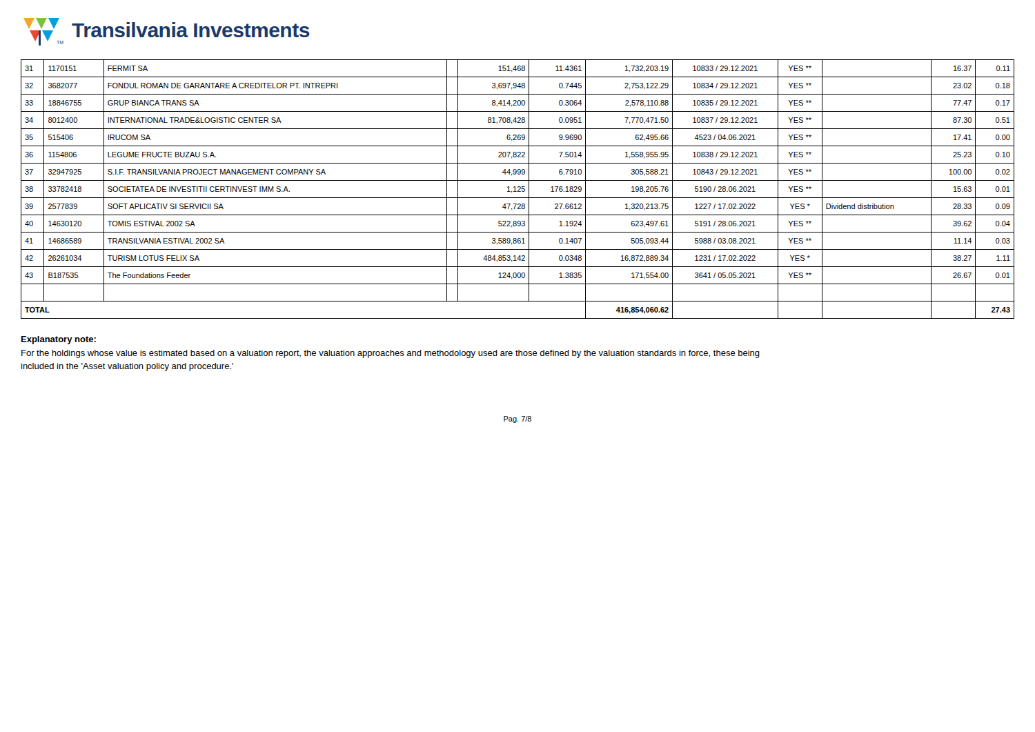TM
Transilvania Investments
| 31 | 1170151 | FERMIT SA | | 151,468 | 11.4361 | 1,732,203.19 | 10833 / 29.12.2021 | YES ** | | 16.37 | 0.11 |
| 32 | 3682077 | FONDUL ROMAN DE GARANTARE A CREDITELOR PT. INTREPRI | | 3,697,948 | 0.7445 | 2,753,122.29 | 10834 / 29.12.2021 | YES ** | | 23.02 | 0.18 |
| 33 | 18846755 | GRUP BIANCA TRANS SA | | 8,414,200 | 0.3064 | 2,578,110.88 | 10835 / 29.12.2021 | YES ** | | 77.47 | 0.17 |
| 34 | 8012400 | INTERNATIONAL TRADE&LOGISTIC CENTER SA | | 81,708,428 | 0.0951 | 7,770,471.50 | 10837 / 29.12.2021 | YES ** | | 87.30 | 0.51 |
| 35 | 515406 | IRUCOM SA | | 6,269 | 9.9690 | 62,495.66 | 4523 / 04.06.2021 | YES ** | | 17.41 | 0.00 |
| 36 | 1154806 | LEGUME FRUCTE BUZAU S.A. | | 207,822 | 7.5014 | 1,558,955.95 | 10838 / 29.12.2021 | YES ** | | 25.23 | 0.10 |
| 37 | 32947925 | S.I.F. TRANSILVANIA PROJECT MANAGEMENT COMPANY SA | | 44,999 | 6.7910 | 305,588.21 | 10843 / 29.12.2021 | YES ** | | 100.00 | 0.02 |
| 38 | 33782418 | SOCIETATEA DE INVESTITII CERTINVEST IMM S.A. | | 1,125 | 176.1829 | 198,205.76 | 5190 / 28.06.2021 | YES ** | | 15.63 | 0.01 |
| 39 | 2577839 | SOFT APLICATIV SI SERVICII SA | | 47,728 | 27.6612 | 1,320,213.75 | 1227 / 17.02.2022 | YES * | Dividend distribution | 28.33 | 0.09 |
| 40 | 14630120 | TOMIS ESTIVAL 2002 SA | | 522,893 | 1.1924 | 623,497.61 | 5191 / 28.06.2021 | YES ** | | 39.62 | 0.04 |
| 41 | 14686589 | TRANSILVANIA ESTIVAL 2002 SA | | 3,589,861 | 0.1407 | 505,093.44 | 5988 / 03.08.2021 | YES ** | | 11.14 | 0.03 |
| 42 | 26261034 | TURISM LOTUS FELIX SA | | 484,853,142 | 0.0348 | 16,872,889.34 | 1231 / 17.02.2022 | YES * | | 38.27 | 1.11 |
| 43 | B187535 | The Foundations Feeder | | 124,000 | 1.3835 | 171,554.00 | 3641 / 05.05.2021 | YES ** | | 26.67 | 0.01 |
| TOTAL | 416,854,060.62 | | | | | 27.43 |
Explanatory note:
For the holdings whose value is estimated based on a valuation report, the valuation approaches and methodology used are those defined by the valuation standards in force, these being included in the 'Asset valuation policy and procedure.'
Pag. 7/8